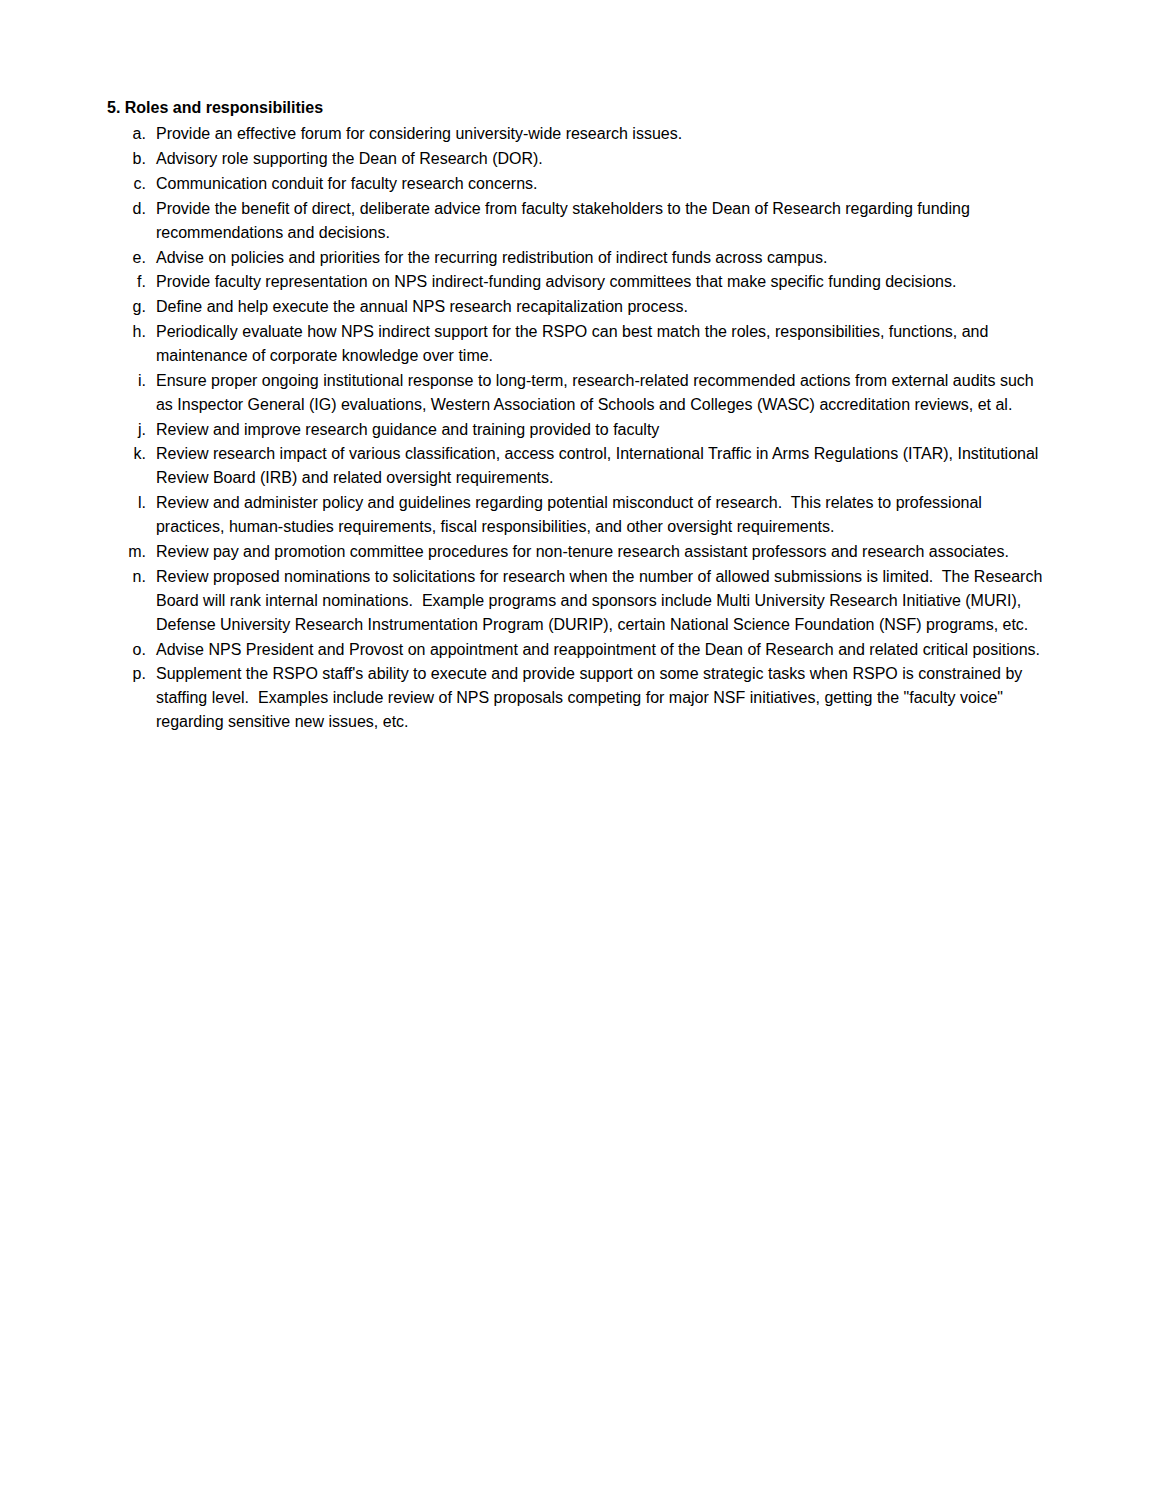Roles and responsibilities
Provide an effective forum for considering university-wide research issues.
Advisory role supporting the Dean of Research (DOR).
Communication conduit for faculty research concerns.
Provide the benefit of direct, deliberate advice from faculty stakeholders to the Dean of Research regarding funding recommendations and decisions.
Advise on policies and priorities for the recurring redistribution of indirect funds across campus.
Provide faculty representation on NPS indirect-funding advisory committees that make specific funding decisions.
Define and help execute the annual NPS research recapitalization process.
Periodically evaluate how NPS indirect support for the RSPO can best match the roles, responsibilities, functions, and maintenance of corporate knowledge over time.
Ensure proper ongoing institutional response to long-term, research-related recommended actions from external audits such as Inspector General (IG) evaluations, Western Association of Schools and Colleges (WASC) accreditation reviews, et al.
Review and improve research guidance and training provided to faculty
Review research impact of various classification, access control, International Traffic in Arms Regulations (ITAR), Institutional Review Board (IRB) and related oversight requirements.
Review and administer policy and guidelines regarding potential misconduct of research. This relates to professional practices, human-studies requirements, fiscal responsibilities, and other oversight requirements.
Review pay and promotion committee procedures for non-tenure research assistant professors and research associates.
Review proposed nominations to solicitations for research when the number of allowed submissions is limited. The Research Board will rank internal nominations. Example programs and sponsors include Multi University Research Initiative (MURI), Defense University Research Instrumentation Program (DURIP), certain National Science Foundation (NSF) programs, etc.
Advise NPS President and Provost on appointment and reappointment of the Dean of Research and related critical positions.
Supplement the RSPO staff's ability to execute and provide support on some strategic tasks when RSPO is constrained by staffing level. Examples include review of NPS proposals competing for major NSF initiatives, getting the "faculty voice" regarding sensitive new issues, etc.